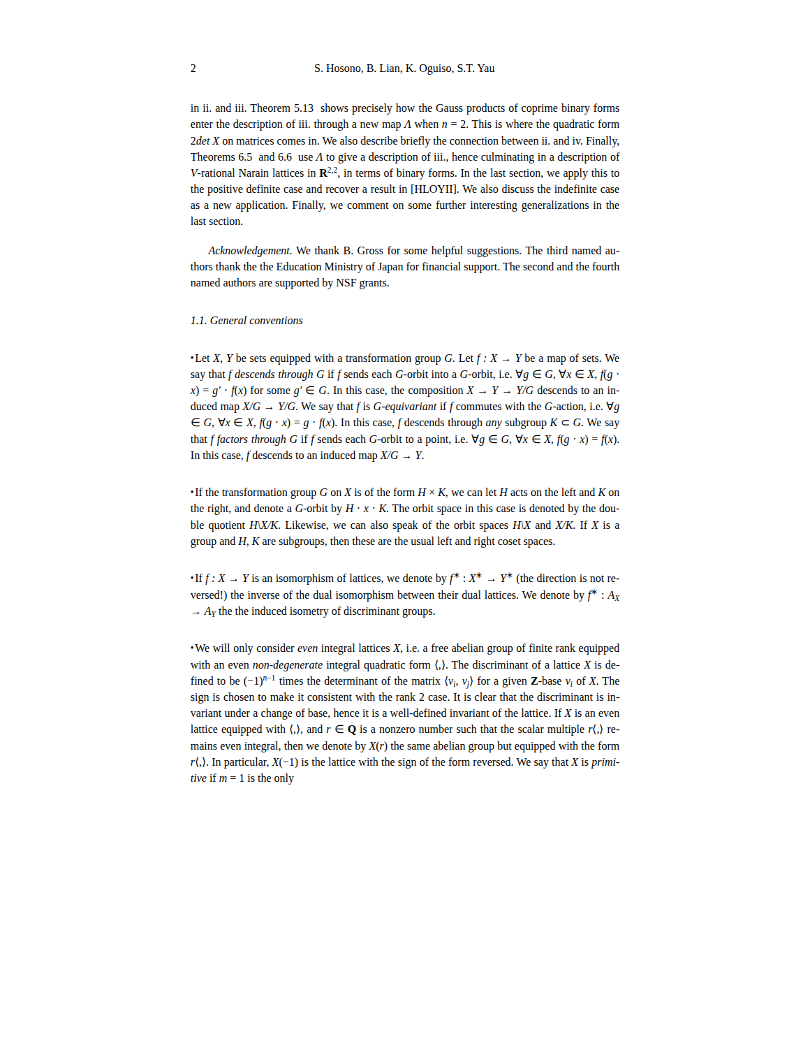2 S. Hosono, B. Lian, K. Oguiso, S.T. Yau
in ii. and iii. Theorem 5.13 shows precisely how the Gauss products of coprime binary forms enter the description of iii. through a new map Λ when n = 2. This is where the quadratic form 2det X on matrices comes in. We also describe briefly the connection between ii. and iv. Finally, Theorems 6.5 and 6.6 use Λ to give a description of iii., hence culminating in a description of V-rational Narain lattices in R2,2, in terms of binary forms. In the last section, we apply this to the positive definite case and recover a result in [HLOYII]. We also discuss the indefinite case as a new application. Finally, we comment on some further interesting generalizations in the last section.
Acknowledgement. We thank B. Gross for some helpful suggestions. The third named authors thank the the Education Ministry of Japan for financial support. The second and the fourth named authors are supported by NSF grants.
1.1. General conventions
Let X, Y be sets equipped with a transformation group G. Let f : X → Y be a map of sets. We say that f descends through G if f sends each G-orbit into a G-orbit, i.e. ∀g ∈ G, ∀x ∈ X, f(g · x) = g′ · f(x) for some g′ ∈ G. In this case, the composition X → Y → Y/G descends to an induced map X/G → Y/G. We say that f is G-equivariant if f commutes with the G-action, i.e. ∀g ∈ G, ∀x ∈ X, f(g · x) = g · f(x). In this case, f descends through any subgroup K ⊂ G. We say that f factors through G if f sends each G-orbit to a point, i.e. ∀g ∈ G, ∀x ∈ X, f(g · x) = f(x). In this case, f descends to an induced map X/G → Y.
If the transformation group G on X is of the form H × K, we can let H acts on the left and K on the right, and denote a G-orbit by H · x · K. The orbit space in this case is denoted by the double quotient H\X/K. Likewise, we can also speak of the orbit spaces H\X and X/K. If X is a group and H, K are subgroups, then these are the usual left and right coset spaces.
If f : X → Y is an isomorphism of lattices, we denote by f∗ : X∗ → Y∗ (the direction is not reversed!) the inverse of the dual isomorphism between their dual lattices. We denote by f∗ : AX → AY the the induced isometry of discriminant groups.
We will only consider even integral lattices X, i.e. a free abelian group of finite rank equipped with an even non-degenerate integral quadratic form ⟨,⟩. The discriminant of a lattice X is defined to be (−1)n−1 times the determinant of the matrix ⟨vi, vj⟩ for a given Z-base vi of X. The sign is chosen to make it consistent with the rank 2 case. It is clear that the discriminant is invariant under a change of base, hence it is a well-defined invariant of the lattice. If X is an even lattice equipped with ⟨,⟩, and r ∈ Q is a nonzero number such that the scalar multiple r⟨,⟩ remains even integral, then we denote by X(r) the same abelian group but equipped with the form r⟨,⟩. In particular, X(−1) is the lattice with the sign of the form reversed. We say that X is primitive if m = 1 is the only